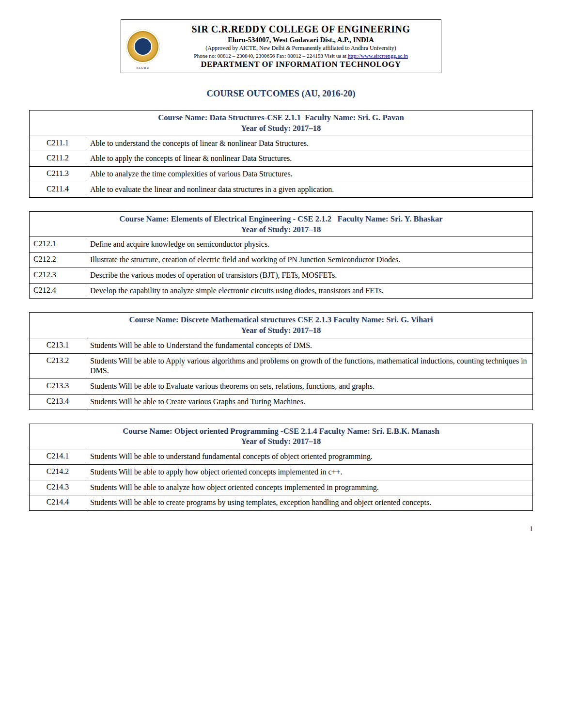ELURU
SIR C.R.REDDY COLLEGE OF ENGINEERING
Eluru-534007, West Godavari Dist., A.P., INDIA
(Approved by AICTE, New Delhi & Permanently affiliated to Andhra University)
Phone no: 08812 – 230840, 2300656 Fax: 08812 – 224193 Visit us at http://www.sircrrengg.ac.in
DEPARTMENT OF INFORMATION TECHNOLOGY
COURSE OUTCOMES (AU, 2016-20)
| Course Name: Data Structures-CSE 2.1.1 Faculty Name: Sri. G. Pavan Year of Study: 2017–18 |
| --- |
| C211.1 | Able to understand the concepts of linear & nonlinear Data Structures. |
| C211.2 | Able to apply the concepts of linear & nonlinear Data Structures. |
| C211.3 | Able to analyze the time complexities of various Data Structures. |
| C211.4 | Able to evaluate the linear and nonlinear data structures in a given application. |
| Course Name: Elements of Electrical Engineering - CSE 2.1.2 Faculty Name: Sri. Y. Bhaskar Year of Study: 2017–18 |
| --- |
| C212.1 | Define and acquire knowledge on semiconductor physics. |
| C212.2 | Illustrate the structure, creation of electric field and working of PN Junction Semiconductor Diodes. |
| C212.3 | Describe the various modes of operation of transistors (BJT), FETs, MOSFETs. |
| C212.4 | Develop the capability to analyze simple electronic circuits using diodes, transistors and FETs. |
| Course Name: Discrete Mathematical structures CSE 2.1.3 Faculty Name: Sri. G. Vihari Year of Study: 2017–18 |
| --- |
| C213.1 | Students Will be able to Understand the fundamental concepts of DMS. |
| C213.2 | Students Will be able to Apply various algorithms and problems on growth of the functions, mathematical inductions, counting techniques in DMS. |
| C213.3 | Students Will be able to Evaluate various theorems on sets, relations, functions, and graphs. |
| C213.4 | Students Will be able to Create various Graphs and Turing Machines. |
| Course Name: Object oriented Programming -CSE 2.1.4 Faculty Name: Sri. E.B.K. Manash Year of Study: 2017–18 |
| --- |
| C214.1 | Students Will be able to understand fundamental concepts of object oriented programming. |
| C214.2 | Students Will be able to apply how object oriented concepts implemented in c++. |
| C214.3 | Students Will be able to analyze how object oriented concepts implemented in programming. |
| C214.4 | Students Will be able to create programs by using templates, exception handling and object oriented concepts. |
1